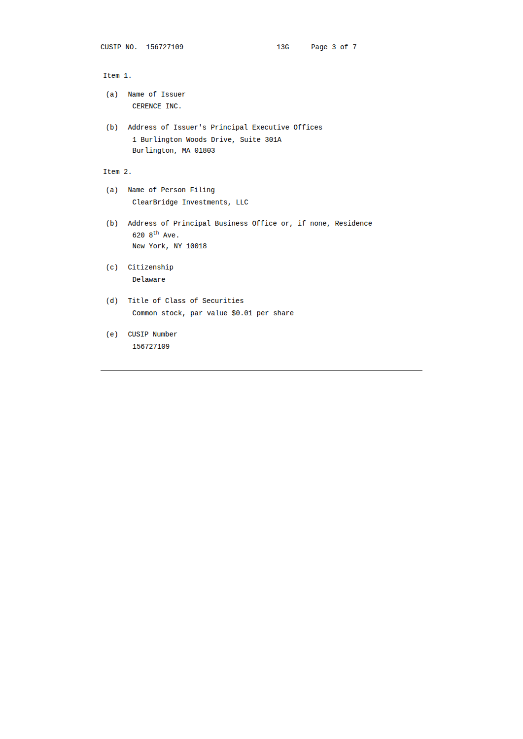CUSIP NO. 156727109
13G
Page 3 of 7
Item 1.
(a)
Name of Issuer
CERENCE INC.
(b)
Address of Issuer's Principal Executive Offices
1 Burlington Woods Drive, Suite 301A Burlington, MA 01803
Item 2.
(a)
Name of Person Filing
ClearBridge Investments, LLC
(b)
Address of Principal Business Office or, if none, Residence
620 8th Ave. New York, NY 10018
(c)
Citizenship
Delaware
(d)
Title of Class of Securities
Common stock, par value $0.01 per share
(e)
CUSIP Number
156727109